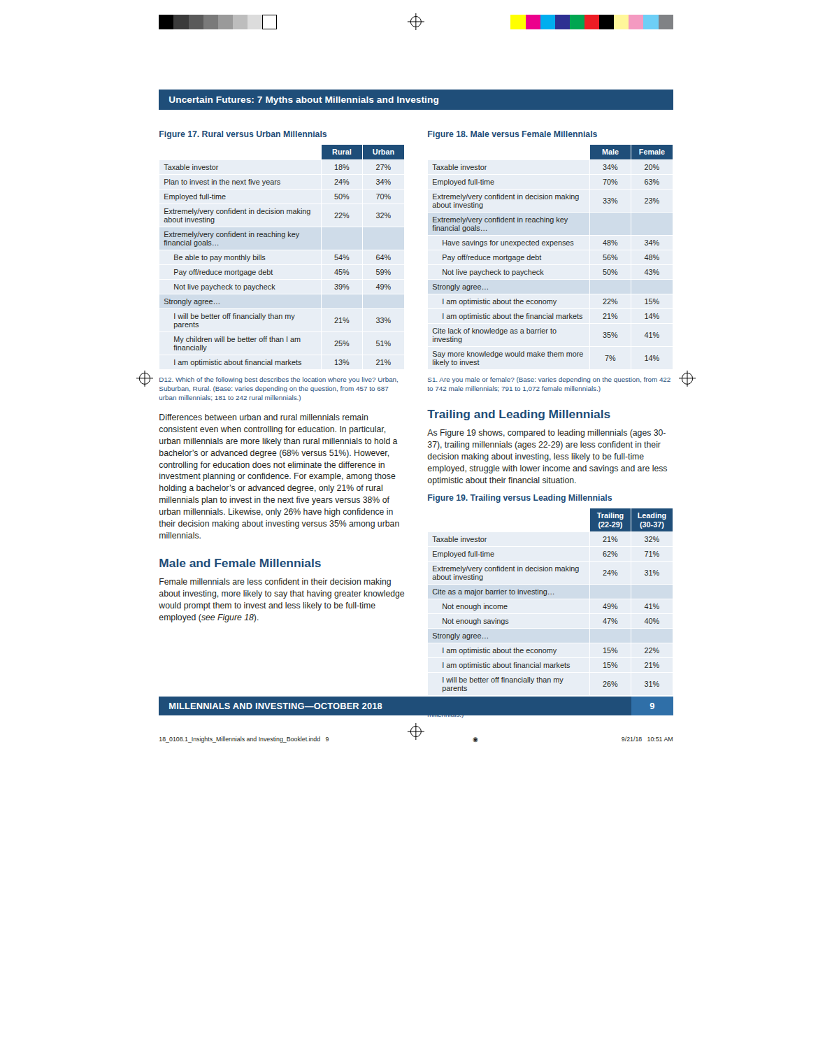Uncertain Futures: 7 Myths about Millennials and Investing
Figure 17. Rural versus Urban Millennials
| | Rural | Urban |
| --- | --- | --- |
| Taxable investor | 18% | 27% |
| Plan to invest in the next five years | 24% | 34% |
| Employed full-time | 50% | 70% |
| Extremely/very confident in decision making about investing | 22% | 32% |
| Extremely/very confident in reaching key financial goals… | | |
| Be able to pay monthly bills | 54% | 64% |
| Pay off/reduce mortgage debt | 45% | 59% |
| Not live paycheck to paycheck | 39% | 49% |
| Strongly agree… | | |
| I will be better off financially than my parents | 21% | 33% |
| My children will be better off than I am financially | 25% | 51% |
| I am optimistic about financial markets | 13% | 21% |
D12. Which of the following best describes the location where you live? Urban, Suburban, Rural. (Base: varies depending on the question, from 457 to 687 urban millennials; 181 to 242 rural millennials.)
Differences between urban and rural millennials remain consistent even when controlling for education. In particular, urban millennials are more likely than rural millennials to hold a bachelor’s or advanced degree (68% versus 51%). However, controlling for education does not eliminate the difference in investment planning or confidence. For example, among those holding a bachelor’s or advanced degree, only 21% of rural millennials plan to invest in the next five years versus 38% of urban millennials. Likewise, only 26% have high confidence in their decision making about investing versus 35% among urban millennials.
Male and Female Millennials
Female millennials are less confident in their decision making about investing, more likely to say that having greater knowledge would prompt them to invest and less likely to be full-time employed (see Figure 18).
Figure 18. Male versus Female Millennials
| | Male | Female |
| --- | --- | --- |
| Taxable investor | 34% | 20% |
| Employed full-time | 70% | 63% |
| Extremely/very confident in decision making about investing | 33% | 23% |
| Extremely/very confident in reaching key financial goals… | | |
| Have savings for unexpected expenses | 48% | 34% |
| Pay off/reduce mortgage debt | 56% | 48% |
| Not live paycheck to paycheck | 50% | 43% |
| Strongly agree… | | |
| I am optimistic about the economy | 22% | 15% |
| I am optimistic about the financial markets | 21% | 14% |
| Cite lack of knowledge as a barrier to investing | 35% | 41% |
| Say more knowledge would make them more likely to invest | 7% | 14% |
S1. Are you male or female? (Base: varies depending on the question, from 422 to 742 male millennials; 791 to 1,072 female millennials.)
Trailing and Leading Millennials
As Figure 19 shows, compared to leading millennials (ages 30-37), trailing millennials (ages 22-29) are less confident in their decision making about investing, less likely to be full-time employed, struggle with lower income and savings and are less optimistic about their financial situation.
Figure 19. Trailing versus Leading Millennials
| | Trailing (22-29) | Leading (30-37) |
| --- | --- | --- |
| Taxable investor | 21% | 32% |
| Employed full-time | 62% | 71% |
| Extremely/very confident in decision making about investing | 24% | 31% |
| Cite as a major barrier to investing… | | |
| Not enough income | 49% | 41% |
| Not enough savings | 47% | 40% |
| Strongly agree… | | |
| I am optimistic about the economy | 15% | 22% |
| I am optimistic about financial markets | 15% | 21% |
| I will be better off financially than my parents | 26% | 31% |
S2. What is your current age? (Base: 755 trailing millennials; 1,059 leading millennials.)
MILLENNIALS AND INVESTING—OCTOBER 2018
9
18_0108.1_Insights_Millennials and Investing_Booklet.indd 9
◉
9/21/18 10:51 AM